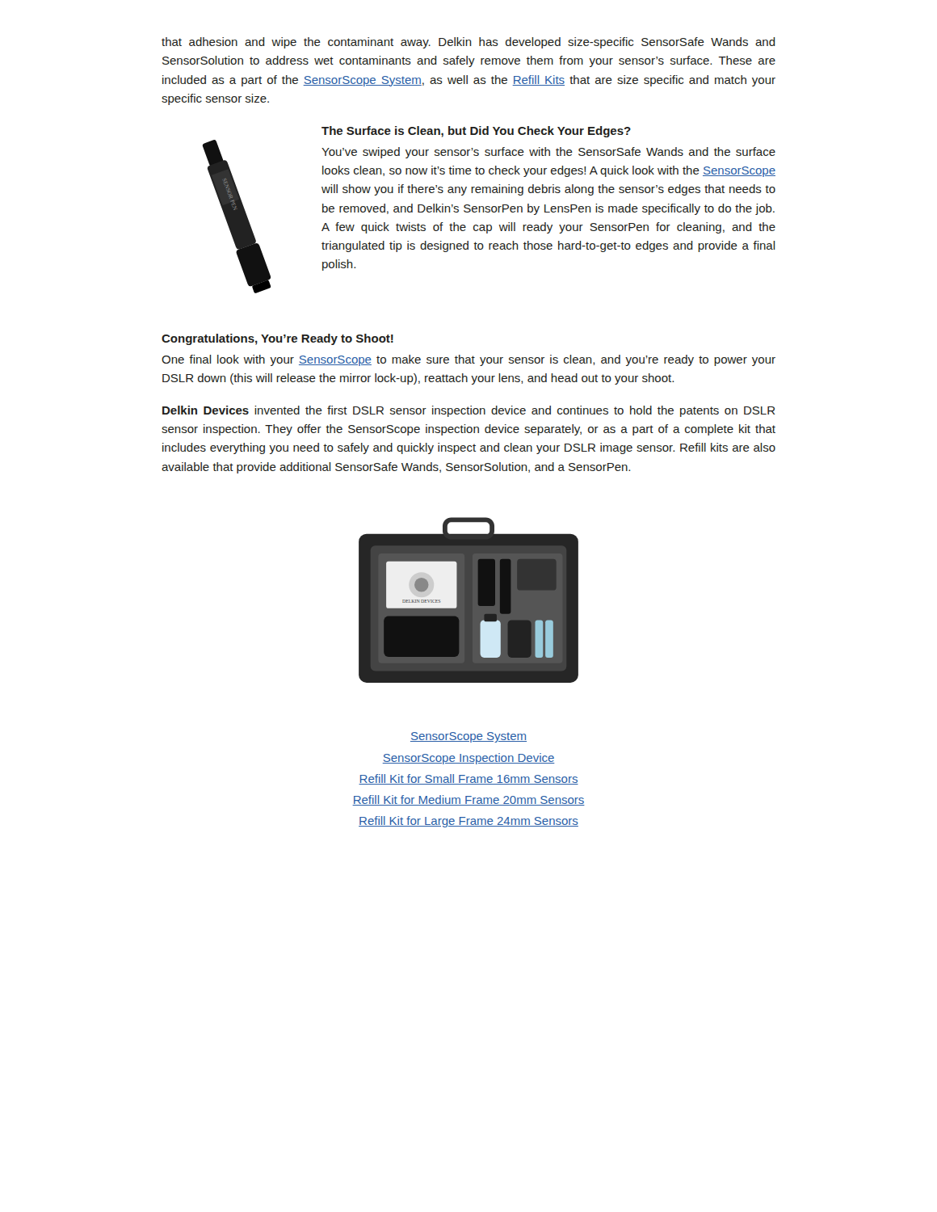that adhesion and wipe the contaminant away. Delkin has developed size-specific SensorSafe Wands and SensorSolution to address wet contaminants and safely remove them from your sensor’s surface. These are included as a part of the SensorScope System, as well as the Refill Kits that are size specific and match your specific sensor size.
The Surface is Clean, but Did You Check Your Edges?
You’ve swiped your sensor’s surface with the SensorSafe Wands and the surface looks clean, so now it’s time to check your edges! A quick look with the SensorScope will show you if there’s any remaining debris along the sensor’s edges that needs to be removed, and Delkin’s SensorPen by LensPen is made specifically to do the job. A few quick twists of the cap will ready your SensorPen for cleaning, and the triangulated tip is designed to reach those hard-to-get-to edges and provide a final polish.
Congratulations, You’re Ready to Shoot!
One final look with your SensorScope to make sure that your sensor is clean, and you’re ready to power your DSLR down (this will release the mirror lock-up), reattach your lens, and head out to your shoot.
Delkin Devices invented the first DSLR sensor inspection device and continues to hold the patents on DSLR sensor inspection. They offer the SensorScope inspection device separately, or as a part of a complete kit that includes everything you need to safely and quickly inspect and clean your DSLR image sensor. Refill kits are also available that provide additional SensorSafe Wands, SensorSolution, and a SensorPen.
SensorScope System SensorScope Inspection Device Refill Kit for Small Frame 16mm Sensors Refill Kit for Medium Frame 20mm Sensors Refill Kit for Large Frame 24mm Sensors